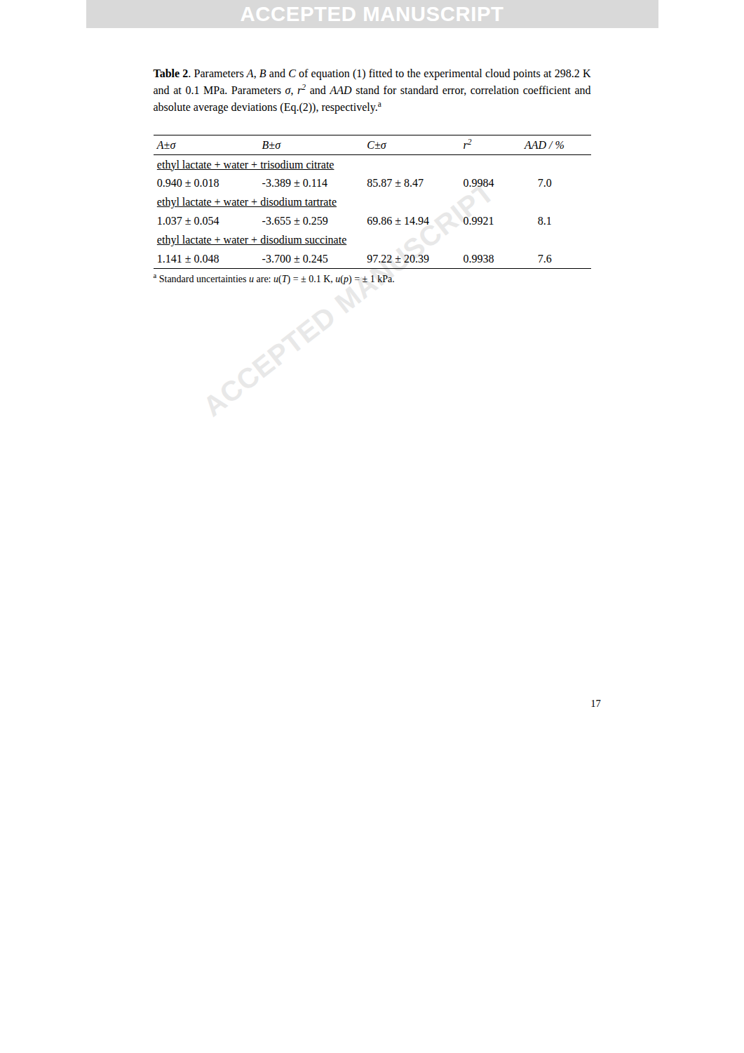ACCEPTED MANUSCRIPT
ACCEPTED MANUSCRIPT
Table 2. Parameters A, B and C of equation (1) fitted to the experimental cloud points at 298.2 K and at 0.1 MPa. Parameters σ, r2 and AAD stand for standard error, correlation coefficient and absolute average deviations (Eq.(2)), respectively.a
| A ± σ | B ± σ | C ± σ | r 2 | AAD / % |
| ethyl lactate + water + trisodium citrate | | |
| 0.940 ± 0.018 | -3.389 ± 0.114 | 85.87 ± 8.47 | 0.9984 | 7.0 |
| ethyl lactate + water + disodium tartrate | | |
| 1.037 ± 0.054 | -3.655 ± 0.259 | 69.86 ± 14.94 | 0.9921 | 8.1 |
| ethyl lactate + water + disodium succinate | | |
| 1.141 ± 0.048 | -3.700 ± 0.245 | 97.22 ± 20.39 | 0.9938 | 7.6 |
a Standard uncertainties u are: u(T) = ± 0.1 K, u(p) = ± 1 kPa.
17